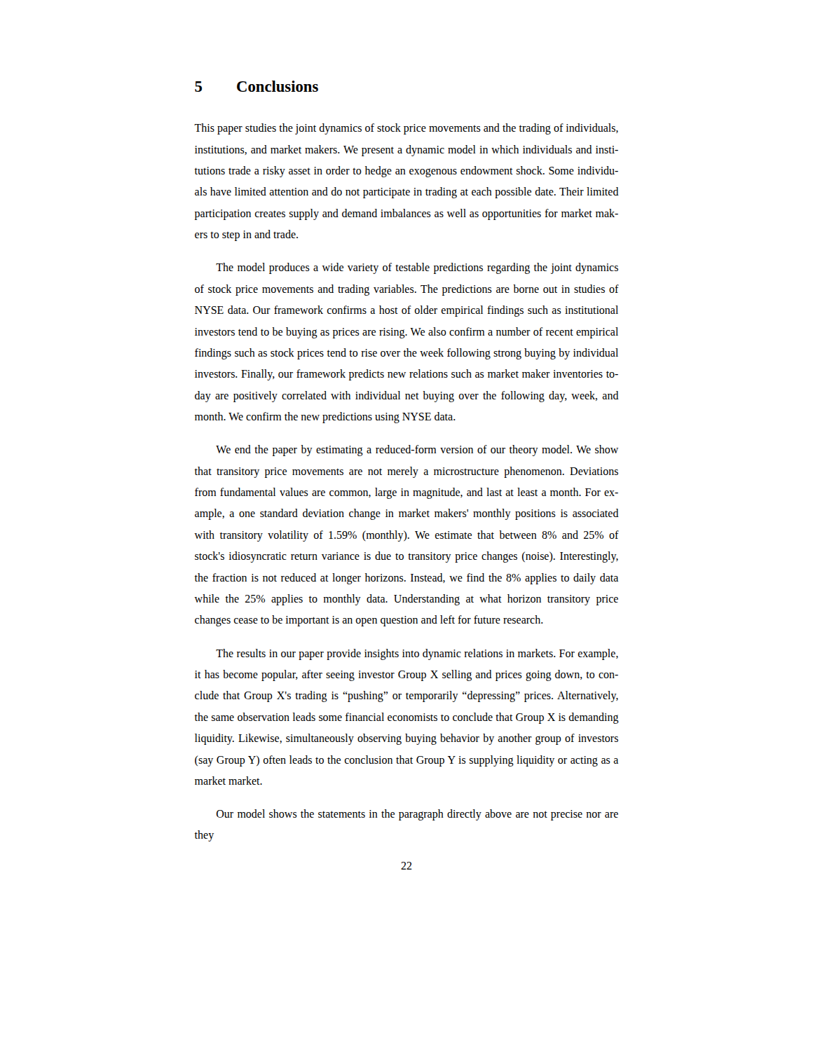5 Conclusions
This paper studies the joint dynamics of stock price movements and the trading of individuals, institutions, and market makers. We present a dynamic model in which individuals and institutions trade a risky asset in order to hedge an exogenous endowment shock. Some individuals have limited attention and do not participate in trading at each possible date. Their limited participation creates supply and demand imbalances as well as opportunities for market makers to step in and trade.
The model produces a wide variety of testable predictions regarding the joint dynamics of stock price movements and trading variables. The predictions are borne out in studies of NYSE data. Our framework confirms a host of older empirical findings such as institutional investors tend to be buying as prices are rising. We also confirm a number of recent empirical findings such as stock prices tend to rise over the week following strong buying by individual investors. Finally, our framework predicts new relations such as market maker inventories today are positively correlated with individual net buying over the following day, week, and month. We confirm the new predictions using NYSE data.
We end the paper by estimating a reduced-form version of our theory model. We show that transitory price movements are not merely a microstructure phenomenon. Deviations from fundamental values are common, large in magnitude, and last at least a month. For example, a one standard deviation change in market makers' monthly positions is associated with transitory volatility of 1.59% (monthly). We estimate that between 8% and 25% of stock's idiosyncratic return variance is due to transitory price changes (noise). Interestingly, the fraction is not reduced at longer horizons. Instead, we find the 8% applies to daily data while the 25% applies to monthly data. Understanding at what horizon transitory price changes cease to be important is an open question and left for future research.
The results in our paper provide insights into dynamic relations in markets. For example, it has become popular, after seeing investor Group X selling and prices going down, to conclude that Group X's trading is “pushing” or temporarily “depressing” prices. Alternatively, the same observation leads some financial economists to conclude that Group X is demanding liquidity. Likewise, simultaneously observing buying behavior by another group of investors (say Group Y) often leads to the conclusion that Group Y is supplying liquidity or acting as a market market.
Our model shows the statements in the paragraph directly above are not precise nor are they
22